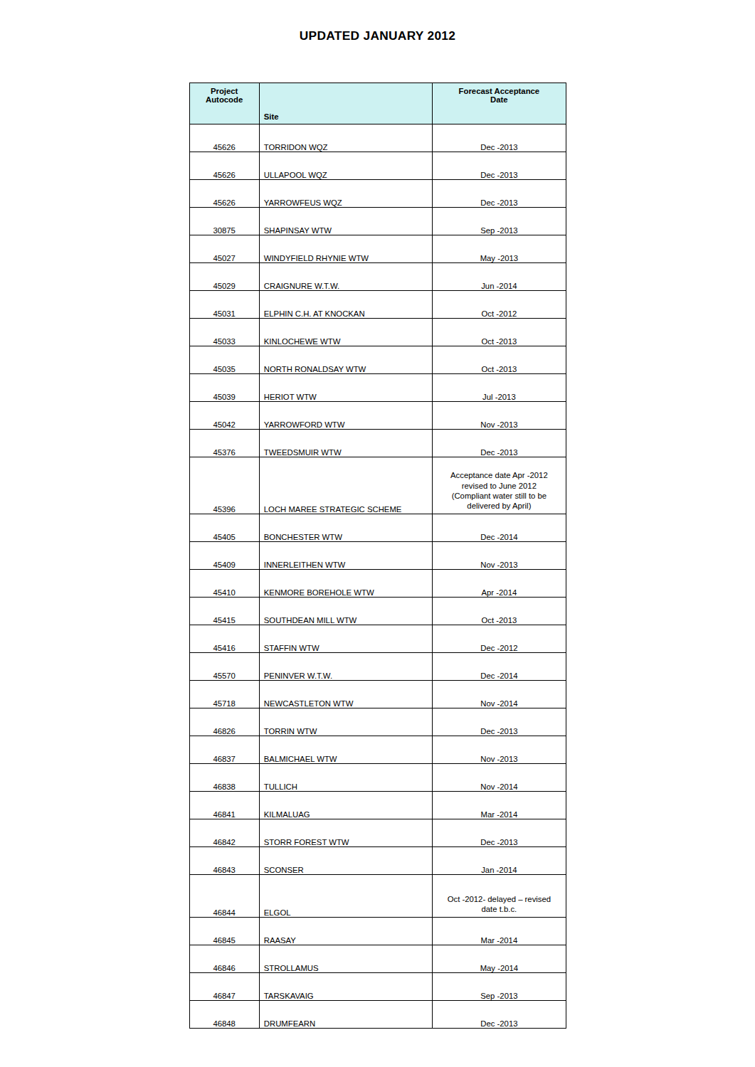UPDATED JANUARY 2012
| Project Autocode | Site | Forecast Acceptance Date |
| --- | --- | --- |
| 45626 | TORRIDON WQZ | Dec -2013 |
| 45626 | ULLAPOOL WQZ | Dec -2013 |
| 45626 | YARROWFEUS WQZ | Dec -2013 |
| 30875 | SHAPINSAY WTW | Sep -2013 |
| 45027 | WINDYFIELD RHYNIE WTW | May -2013 |
| 45029 | CRAIGNURE W.T.W. | Jun -2014 |
| 45031 | ELPHIN C.H. AT KNOCKAN | Oct -2012 |
| 45033 | KINLOCHEWE WTW | Oct -2013 |
| 45035 | NORTH RONALDSAY WTW | Oct -2013 |
| 45039 | HERIOT WTW | Jul -2013 |
| 45042 | YARROWFORD WTW | Nov -2013 |
| 45376 | TWEEDSMUIR WTW | Dec -2013 |
| 45396 | LOCH MAREE STRATEGIC SCHEME | Acceptance date Apr -2012 revised to June 2012 (Compliant water still to be delivered by April) |
| 45405 | BONCHESTER WTW | Dec -2014 |
| 45409 | INNERLEITHEN WTW | Nov -2013 |
| 45410 | KENMORE BOREHOLE WTW | Apr -2014 |
| 45415 | SOUTHDEAN MILL WTW | Oct -2013 |
| 45416 | STAFFIN WTW | Dec -2012 |
| 45570 | PENINVER W.T.W. | Dec -2014 |
| 45718 | NEWCASTLETON WTW | Nov -2014 |
| 46826 | TORRIN WTW | Dec -2013 |
| 46837 | BALMICHAEL WTW | Nov -2013 |
| 46838 | TULLICH | Nov -2014 |
| 46841 | KILMALUAG | Mar -2014 |
| 46842 | STORR FOREST WTW | Dec -2013 |
| 46843 | SCONSER | Jan -2014 |
| 46844 | ELGOL | Oct -2012- delayed – revised date t.b.c. |
| 46845 | RAASAY | Mar -2014 |
| 46846 | STROLLAMUS | May -2014 |
| 46847 | TARSKAVAIG | Sep -2013 |
| 46848 | DRUMFEARN | Dec -2013 |